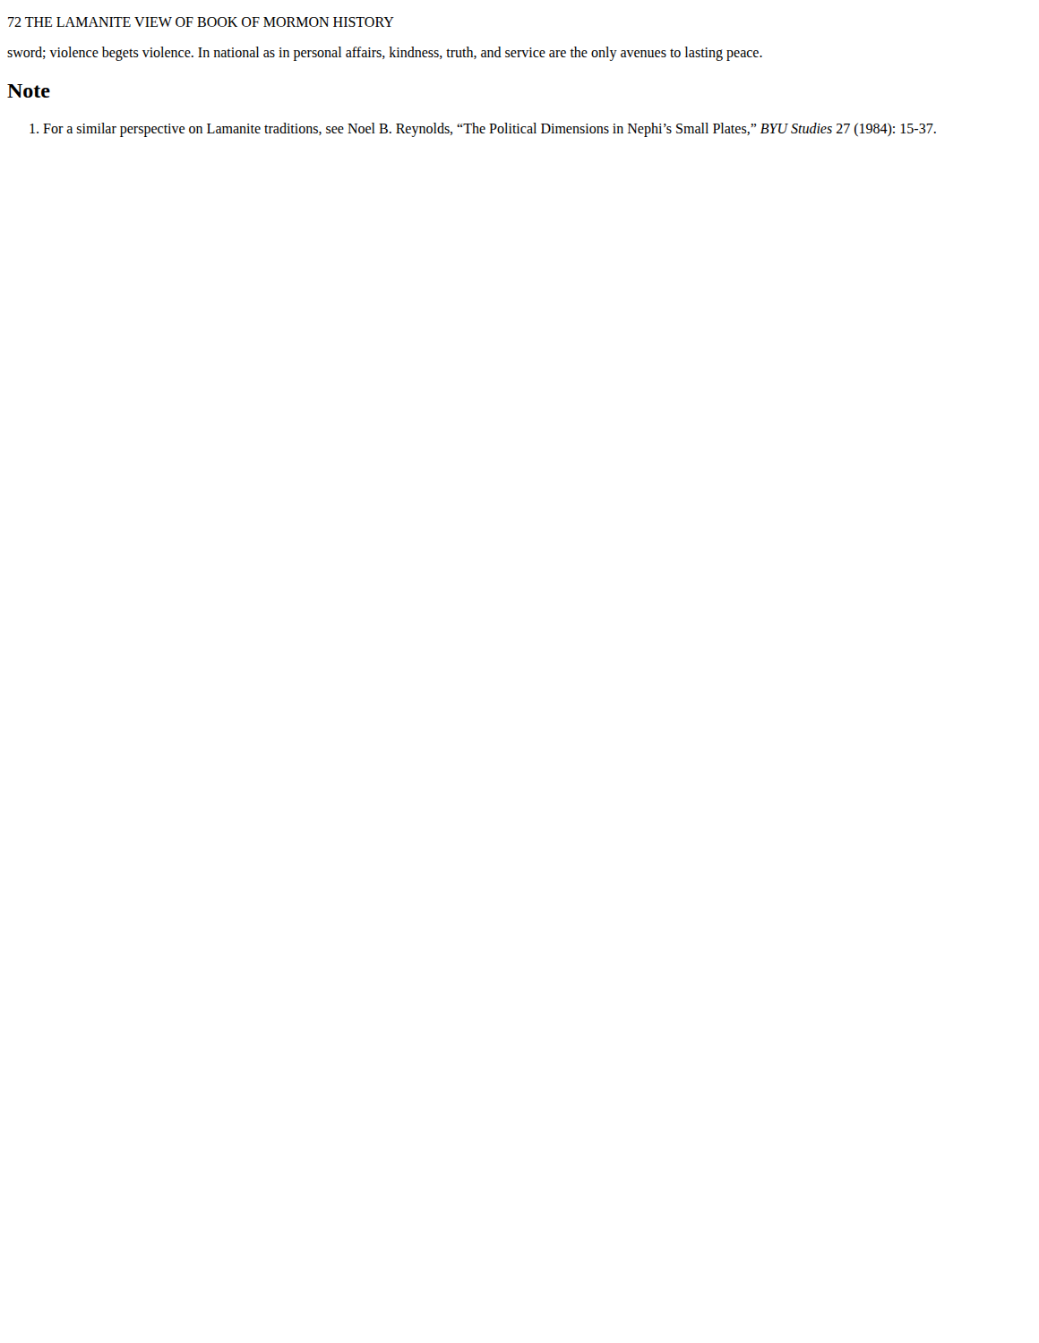72 THE LAMANITE VIEW OF BOOK OF MORMON HISTORY
sword; violence begets violence. In national as in personal affairs, kindness, truth, and service are the only avenues to lasting peace.
Note
For a similar perspective on Lamanite traditions, see Noel B. Reynolds, “The Political Dimensions in Nephi’s Small Plates,” BYU Studies 27 (1984): 15-37.